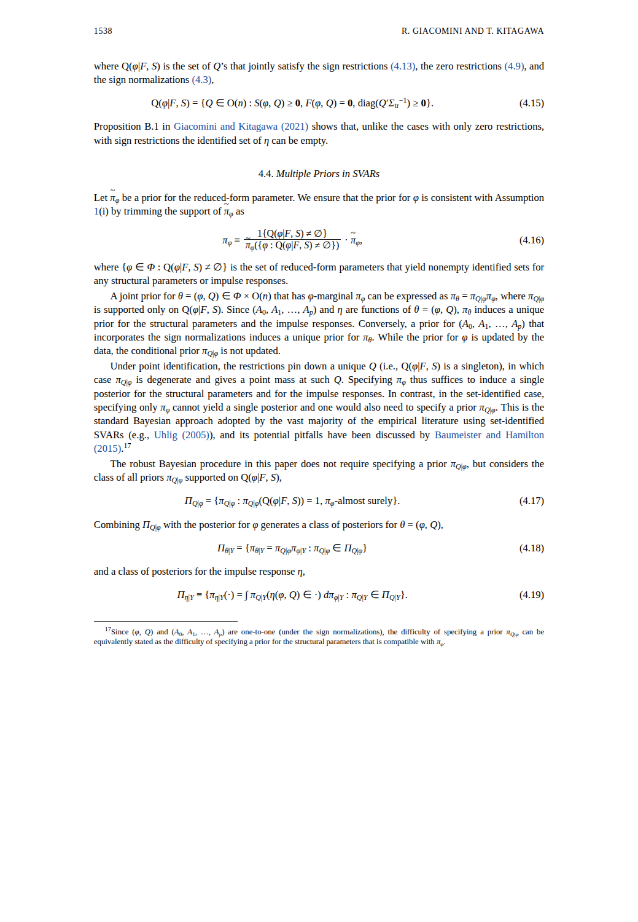1538 R. Giacomini and T. Kitagawa
where Q(φ|F, S) is the set of Q’s that jointly satisfy the sign restrictions (4.13), the zero restrictions (4.9), and the sign normalizations (4.3),
Q(φ|F, S) = {Q ∈ O(n) : S(φ, Q) ≥ 0, F(φ, Q) = 0, diag(Q′Σtr−1) ≥ 0}. (4.15)
Proposition B.1 in Giacomini and Kitagawa (2021) shows that, unlike the cases with only zero restrictions, with sign restrictions the identified set of η can be empty.
4.4. Multiple Priors in SVARs
Let ~πφ be a prior for the reduced-form parameter. We ensure that the prior for φ is consistent with Assumption 1(i) by trimming the support of ~πφ as
πφ ≡ 1{Q(φ|F, S) ≠ ∅}~πφ({φ : Q(φ|F, S) ≠ ∅}) · ~πφ, (4.16)
where {φ ∈ Φ : Q(φ|F, S) ≠ ∅} is the set of reduced-form parameters that yield nonempty identified sets for any structural parameters or impulse responses.
A joint prior for θ = (φ, Q) ∈ Φ × O(n) that has φ-marginal πφ can be expressed as πθ = πQ|φπφ, where πQ|φ is supported only on Q(φ|F, S). Since (A0, A1, …, Ap) and η are functions of θ = (φ, Q), πθ induces a unique prior for the structural parameters and the impulse responses. Conversely, a prior for (A0, A1, …, Ap) that incorporates the sign normalizations induces a unique prior for πθ. While the prior for φ is updated by the data, the conditional prior πQ|φ is not updated.
Under point identification, the restrictions pin down a unique Q (i.e., Q(φ|F, S) is a singleton), in which case πQ|φ is degenerate and gives a point mass at such Q. Specifying πφ thus suffices to induce a single posterior for the structural parameters and for the impulse responses. In contrast, in the set-identified case, specifying only πφ cannot yield a single posterior and one would also need to specify a prior πQ|φ. This is the standard Bayesian approach adopted by the vast majority of the empirical literature using set-identified SVARs (e.g., Uhlig (2005)), and its potential pitfalls have been discussed by Baumeister and Hamilton (2015).17
The robust Bayesian procedure in this paper does not require specifying a prior πQ|φ, but considers the class of all priors πQ|φ supported on Q(φ|F, S),
ΠQ|φ = {πQ|φ : πQ|φ(Q(φ|F, S)) = 1, πφ-almost surely}. (4.17)
Combining ΠQ|φ with the posterior for φ generates a class of posteriors for θ = (φ, Q),
Πθ|Y = {πθ|Y = πQ|φπφ|Y : πQ|φ ∈ ΠQ|φ} (4.18)
and a class of posteriors for the impulse response η,
Πη|Y ≡ {πη|Y(·) = ∫ πQ|Y(η(φ, Q) ∈ ·) dπφ|Y : πQ|Y ∈ ΠQ|Y}. (4.19)
17Since (φ, Q) and (A0, A1, …, Ap) are one-to-one (under the sign normalizations), the difficulty of specifying a prior πQ|φ can be equivalently stated as the difficulty of specifying a prior for the structural parameters that is compatible with πφ.